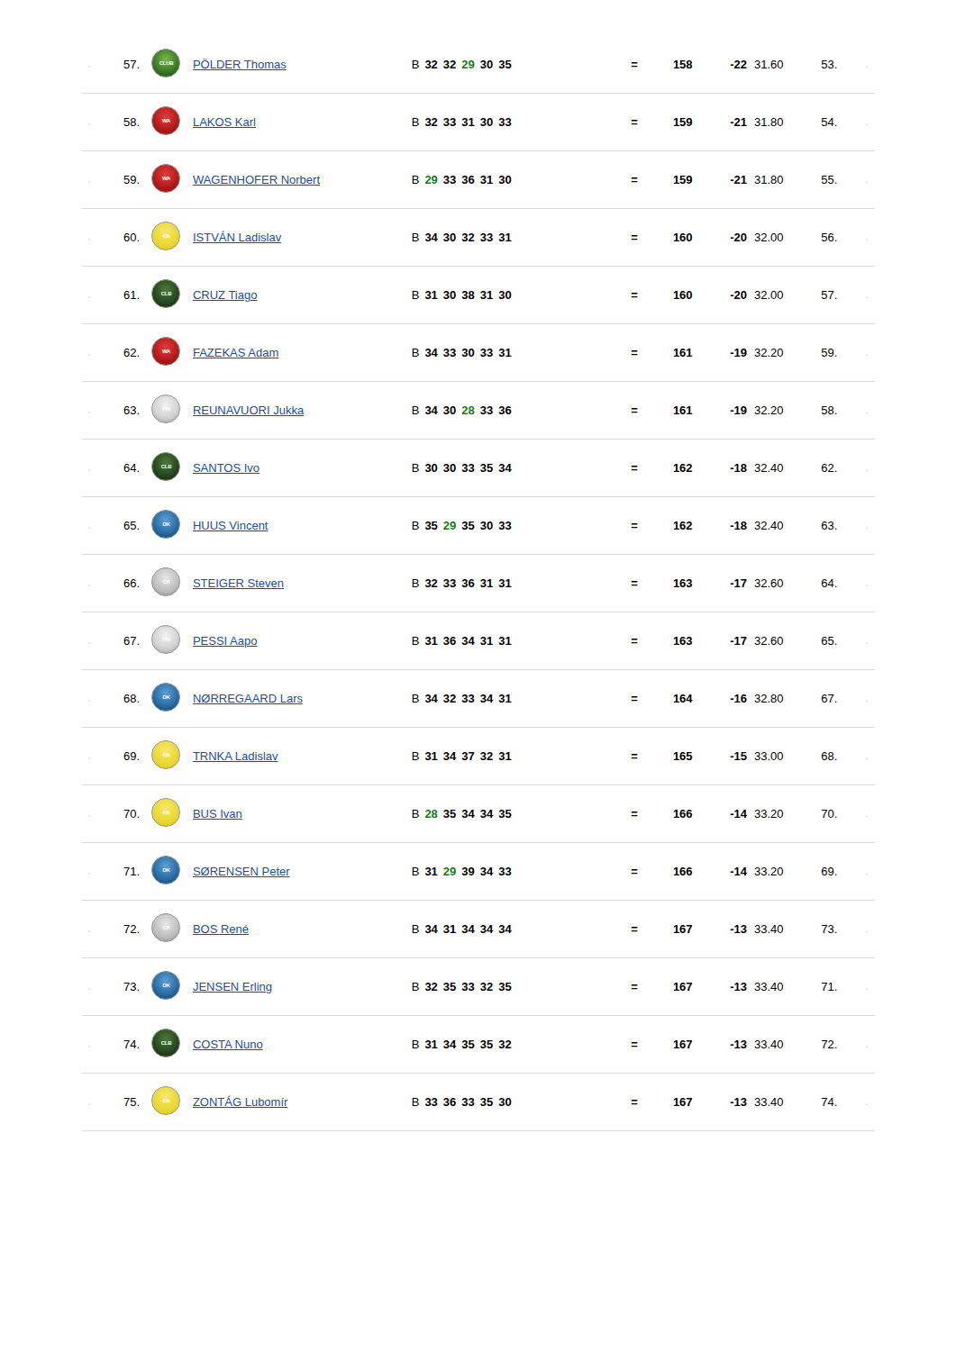| . | 57. | CLUB | PÖLDER Thomas | B 32 32 29 30 35 | = | 158 | -22 | 31.60 | 53. | . |
| . | 58. | WA | LAKOS Karl | B 32 33 31 30 33 | = | 159 | -21 | 31.80 | 54. | . |
| . | 59. | WA | WAGENHOFER Norbert | B 29 33 36 31 30 | = | 159 | -21 | 31.80 | 55. | . |
| . | 60. | Gk | ISTVÁN Ladislav | B 34 30 32 33 31 | = | 160 | -20 | 32.00 | 56. | . |
| . | 61. | CLB | CRUZ Tiago | B 31 30 38 31 30 | = | 160 | -20 | 32.00 | 57. | . |
| . | 62. | WA | FAZEKAS Adam | B 34 33 30 33 31 | = | 161 | -19 | 32.20 | 59. | . |
| . | 63. | FIN | REUNAVUORI Jukka | B 34 30 28 33 36 | = | 161 | -19 | 32.20 | 58. | . |
| . | 64. | CLB | SANTOS Ivo | B 30 30 33 35 34 | = | 162 | -18 | 32.40 | 62. | . |
| . | 65. | DK | HUUS Vincent | B 35 29 35 30 33 | = | 162 | -18 | 32.40 | 63. | . |
| . | 66. | CR | STEIGER Steven | B 32 33 36 31 31 | = | 163 | -17 | 32.60 | 64. | . |
| . | 67. | FIN | PESSI Aapo | B 31 36 34 31 31 | = | 163 | -17 | 32.60 | 65. | . |
| . | 68. | DK | NØRREGAARD Lars | B 34 32 33 34 31 | = | 164 | -16 | 32.80 | 67. | . |
| . | 69. | Gk | TRNKA Ladislav | B 31 34 37 32 31 | = | 165 | -15 | 33.00 | 68. | . |
| . | 70. | Gk | BUS Ivan | B 28 35 34 34 35 | = | 166 | -14 | 33.20 | 70. | . |
| . | 71. | DK | SØRENSEN Peter | B 31 29 39 34 33 | = | 166 | -14 | 33.20 | 69. | . |
| . | 72. | CR | BOS René | B 34 31 34 34 34 | = | 167 | -13 | 33.40 | 73. | . |
| . | 73. | DK | JENSEN Erling | B 32 35 33 32 35 | = | 167 | -13 | 33.40 | 71. | . |
| . | 74. | CLB | COSTA Nuno | B 31 34 35 35 32 | = | 167 | -13 | 33.40 | 72. | . |
| . | 75. | Gk | ZONTÁG Lubomír | B 33 36 33 35 30 | = | 167 | -13 | 33.40 | 74. | . |